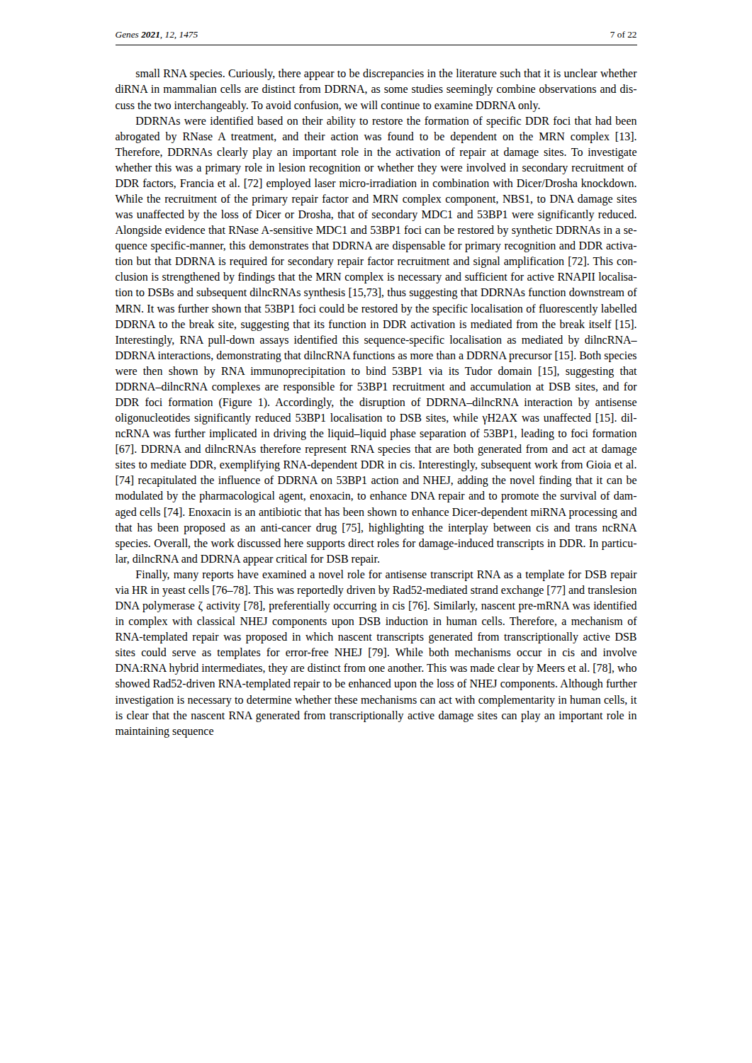Genes 2021, 12, 1475 7 of 22
small RNA species. Curiously, there appear to be discrepancies in the literature such that it is unclear whether diRNA in mammalian cells are distinct from DDRNA, as some studies seemingly combine observations and discuss the two interchangeably. To avoid confusion, we will continue to examine DDRNA only.
DDRNAs were identified based on their ability to restore the formation of specific DDR foci that had been abrogated by RNase A treatment, and their action was found to be dependent on the MRN complex [13]. Therefore, DDRNAs clearly play an important role in the activation of repair at damage sites. To investigate whether this was a primary role in lesion recognition or whether they were involved in secondary recruitment of DDR factors, Francia et al. [72] employed laser micro-irradiation in combination with Dicer/Drosha knockdown. While the recruitment of the primary repair factor and MRN complex component, NBS1, to DNA damage sites was unaffected by the loss of Dicer or Drosha, that of secondary MDC1 and 53BP1 were significantly reduced. Alongside evidence that RNase A-sensitive MDC1 and 53BP1 foci can be restored by synthetic DDRNAs in a sequence specific-manner, this demonstrates that DDRNA are dispensable for primary recognition and DDR activation but that DDRNA is required for secondary repair factor recruitment and signal amplification [72]. This conclusion is strengthened by findings that the MRN complex is necessary and sufficient for active RNAPII localisation to DSBs and subsequent dilncRNAs synthesis [15,73], thus suggesting that DDRNAs function downstream of MRN. It was further shown that 53BP1 foci could be restored by the specific localisation of fluorescently labelled DDRNA to the break site, suggesting that its function in DDR activation is mediated from the break itself [15]. Interestingly, RNA pull-down assays identified this sequence-specific localisation as mediated by dilncRNA–DDRNA interactions, demonstrating that dilncRNA functions as more than a DDRNA precursor [15]. Both species were then shown by RNA immunoprecipitation to bind 53BP1 via its Tudor domain [15], suggesting that DDRNA–dilncRNA complexes are responsible for 53BP1 recruitment and accumulation at DSB sites, and for DDR foci formation (Figure 1). Accordingly, the disruption of DDRNA–dilncRNA interaction by antisense oligonucleotides significantly reduced 53BP1 localisation to DSB sites, while γH2AX was unaffected [15]. dilncRNA was further implicated in driving the liquid–liquid phase separation of 53BP1, leading to foci formation [67]. DDRNA and dilncRNAs therefore represent RNA species that are both generated from and act at damage sites to mediate DDR, exemplifying RNA-dependent DDR in cis. Interestingly, subsequent work from Gioia et al. [74] recapitulated the influence of DDRNA on 53BP1 action and NHEJ, adding the novel finding that it can be modulated by the pharmacological agent, enoxacin, to enhance DNA repair and to promote the survival of damaged cells [74]. Enoxacin is an antibiotic that has been shown to enhance Dicer-dependent miRNA processing and that has been proposed as an anti-cancer drug [75], highlighting the interplay between cis and trans ncRNA species. Overall, the work discussed here supports direct roles for damage-induced transcripts in DDR. In particular, dilncRNA and DDRNA appear critical for DSB repair.
Finally, many reports have examined a novel role for antisense transcript RNA as a template for DSB repair via HR in yeast cells [76–78]. This was reportedly driven by Rad52-mediated strand exchange [77] and translesion DNA polymerase ζ activity [78], preferentially occurring in cis [76]. Similarly, nascent pre-mRNA was identified in complex with classical NHEJ components upon DSB induction in human cells. Therefore, a mechanism of RNA-templated repair was proposed in which nascent transcripts generated from transcriptionally active DSB sites could serve as templates for error-free NHEJ [79]. While both mechanisms occur in cis and involve DNA:RNA hybrid intermediates, they are distinct from one another. This was made clear by Meers et al. [78], who showed Rad52-driven RNA-templated repair to be enhanced upon the loss of NHEJ components. Although further investigation is necessary to determine whether these mechanisms can act with complementarity in human cells, it is clear that the nascent RNA generated from transcriptionally active damage sites can play an important role in maintaining sequence